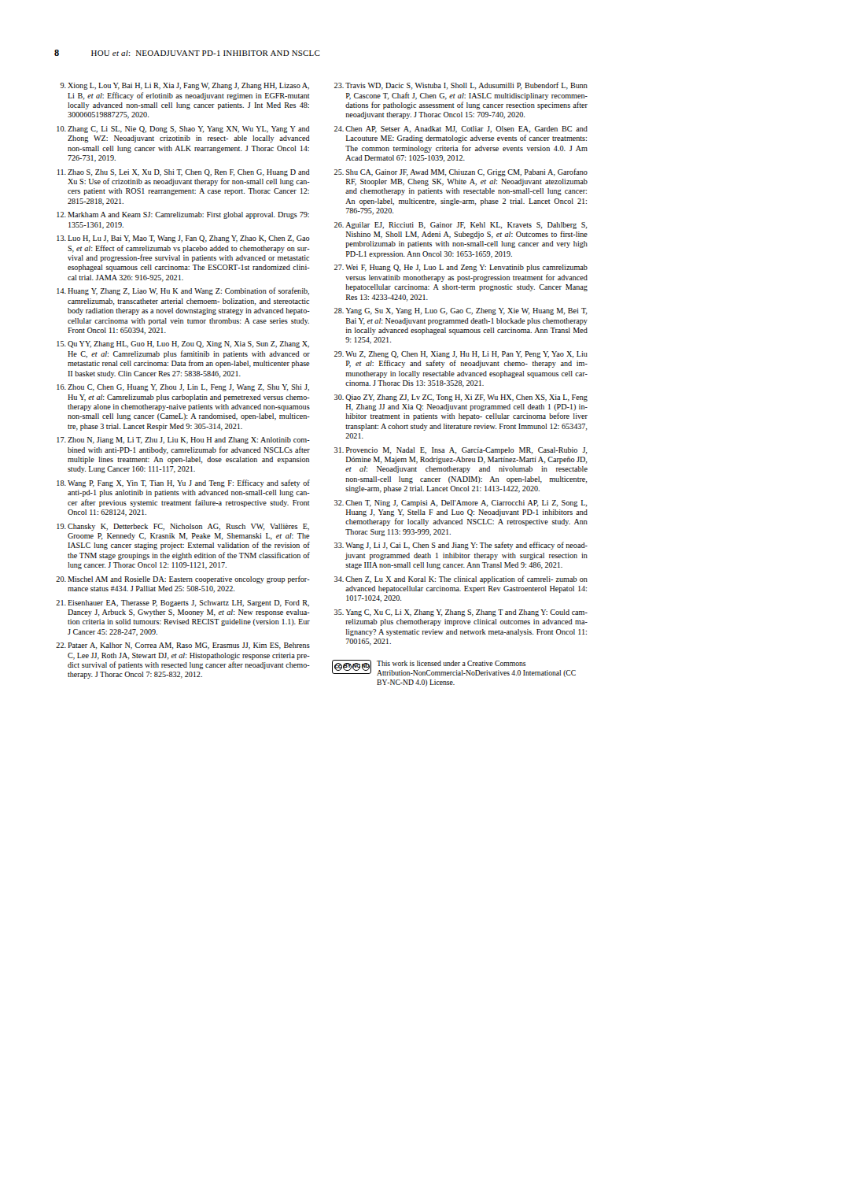8 HOU et al: NEOADJUVANT PD-1 INHIBITOR AND NSCLC
9. Xiong L, Lou Y, Bai H, Li R, Xia J, Fang W, Zhang J, Zhang HH, Lizaso A, Li B, et al: Efficacy of erlotinib as neoadjuvant regimen in EGFR‑mutant locally advanced non‑small cell lung cancer patients. J Int Med Res 48: 300060519887275, 2020.
10. Zhang C, Li SL, Nie Q, Dong S, Shao Y, Yang XN, Wu YL, Yang Y and Zhong WZ: Neoadjuvant crizotinib in resect‑ able locally advanced non‑small cell lung cancer with ALK rearrangement. J Thorac Oncol 14: 726‑731, 2019.
11. Zhao S, Zhu S, Lei X, Xu D, Shi T, Chen Q, Ren F, Chen G, Huang D and Xu S: Use of crizotinib as neoadjuvant therapy for non‑small cell lung cancers patient with ROS1 rearrangement: A case report. Thorac Cancer 12: 2815‑2818, 2021.
12. Markham A and Keam SJ: Camrelizumab: First global approval. Drugs 79: 1355‑1361, 2019.
13. Luo H, Lu J, Bai Y, Mao T, Wang J, Fan Q, Zhang Y, Zhao K, Chen Z, Gao S, et al: Effect of camrelizumab vs placebo added to chemotherapy on survival and progression‑free survival in patients with advanced or metastatic esophageal squamous cell carcinoma: The ESCORT‑1st randomized clinical trial. JAMA 326: 916‑925, 2021.
14. Huang Y, Zhang Z, Liao W, Hu K and Wang Z: Combination of sorafenib, camrelizumab, transcatheter arterial chemoem‑ bolization, and stereotactic body radiation therapy as a novel downstaging strategy in advanced hepatocellular carcinoma with portal vein tumor thrombus: A case series study. Front Oncol 11: 650394, 2021.
15. Qu YY, Zhang HL, Guo H, Luo H, Zou Q, Xing N, Xia S, Sun Z, Zhang X, He C, et al: Camrelizumab plus famitinib in patients with advanced or metastatic renal cell carcinoma: Data from an open‑label, multicenter phase II basket study. Clin Cancer Res 27: 5838‑5846, 2021.
16. Zhou C, Chen G, Huang Y, Zhou J, Lin L, Feng J, Wang Z, Shu Y, Shi J, Hu Y, et al: Camrelizumab plus carboplatin and pemetrexed versus chemotherapy alone in chemotherapy‑naive patients with advanced non‑squamous non‑small cell lung cancer (CameL): A randomised, open‑label, multicentre, phase 3 trial. Lancet Respir Med 9: 305‑314, 2021.
17. Zhou N, Jiang M, Li T, Zhu J, Liu K, Hou H and Zhang X: Anlotinib combined with anti‑PD‑1 antibody, camrelizumab for advanced NSCLCs after multiple lines treatment: An open‑label, dose escalation and expansion study. Lung Cancer 160: 111‑117, 2021.
18. Wang P, Fang X, Yin T, Tian H, Yu J and Teng F: Efficacy and safety of anti‑pd‑1 plus anlotinib in patients with advanced non‑small‑cell lung cancer after previous systemic treatment failure‑a retrospective study. Front Oncol 11: 628124, 2021.
19. Chansky K, Detterbeck FC, Nicholson AG, Rusch VW, Vallières E, Groome P, Kennedy C, Krasnik M, Peake M, Shemanski L, et al: The IASLC lung cancer staging project: External validation of the revision of the TNM stage groupings in the eighth edition of the TNM classification of lung cancer. J Thorac Oncol 12: 1109‑1121, 2017.
20. Mischel AM and Rosielle DA: Eastern cooperative oncology group performance status #434. J Palliat Med 25: 508‑510, 2022.
21. Eisenhauer EA, Therasse P, Bogaerts J, Schwartz LH, Sargent D, Ford R, Dancey J, Arbuck S, Gwyther S, Mooney M, et al: New response evaluation criteria in solid tumours: Revised RECIST guideline (version 1.1). Eur J Cancer 45: 228‑247, 2009.
22. Pataer A, Kalhor N, Correa AM, Raso MG, Erasmus JJ, Kim ES, Behrens C, Lee JJ, Roth JA, Stewart DJ, et al: Histopathologic response criteria predict survival of patients with resected lung cancer after neoadjuvant chemotherapy. J Thorac Oncol 7: 825‑832, 2012.
23. Travis WD, Dacic S, Wistuba I, Sholl L, Adusumilli P, Bubendorf L, Bunn P, Cascone T, Chaft J, Chen G, et al: IASLC multidisciplinary recommendations for pathologic assessment of lung cancer resection specimens after neoadjuvant therapy. J Thorac Oncol 15: 709‑740, 2020.
24. Chen AP, Setser A, Anadkat MJ, Cotliar J, Olsen EA, Garden BC and Lacouture ME: Grading dermatologic adverse events of cancer treatments: The common terminology criteria for adverse events version 4.0. J Am Acad Dermatol 67: 1025‑1039, 2012.
25. Shu CA, Gainor JF, Awad MM, Chiuzan C, Grigg CM, Pabani A, Garofano RF, Stoopler MB, Cheng SK, White A, et al: Neoadjuvant atezolizumab and chemotherapy in patients with resectable non‑small‑cell lung cancer: An open‑label, multicentre, single‑arm, phase 2 trial. Lancet Oncol 21: 786‑795, 2020.
26. Aguilar EJ, Ricciuti B, Gainor JF, Kehl KL, Kravets S, Dahlberg S, Nishino M, Sholl LM, Adeni A, Subegdjo S, et al: Outcomes to first‑line pembrolizumab in patients with non‑small‑cell lung cancer and very high PD‑L1 expression. Ann Oncol 30: 1653‑1659, 2019.
27. Wei F, Huang Q, He J, Luo L and Zeng Y: Lenvatinib plus camrelizumab versus lenvatinib monotherapy as post‑progression treatment for advanced hepatocellular carcinoma: A short‑term prognostic study. Cancer Manag Res 13: 4233‑4240, 2021.
28. Yang G, Su X, Yang H, Luo G, Gao C, Zheng Y, Xie W, Huang M, Bei T, Bai Y, et al: Neoadjuvant programmed death‑1 blockade plus chemotherapy in locally advanced esophageal squamous cell carcinoma. Ann Transl Med 9: 1254, 2021.
29. Wu Z, Zheng Q, Chen H, Xiang J, Hu H, Li H, Pan Y, Peng Y, Yao X, Liu P, et al: Efficacy and safety of neoadjuvant chemo‑ therapy and immunotherapy in locally resectable advanced esophageal squamous cell carcinoma. J Thorac Dis 13: 3518‑3528, 2021.
30. Qiao ZY, Zhang ZJ, Lv ZC, Tong H, Xi ZF, Wu HX, Chen XS, Xia L, Feng H, Zhang JJ and Xia Q: Neoadjuvant programmed cell death 1 (PD‑1) inhibitor treatment in patients with hepato‑ cellular carcinoma before liver transplant: A cohort study and literature review. Front Immunol 12: 653437, 2021.
31. Provencio M, Nadal E, Insa A, García‑Campelo MR, Casal‑Rubio J, Dómine M, Majem M, Rodríguez‑Abreu D, Martínez‑Martí A, Carpeño JD, et al: Neoadjuvant chemotherapy and nivolumab in resectable non‑small‑cell lung cancer (NADIM): An open‑label, multicentre, single‑arm, phase 2 trial. Lancet Oncol 21: 1413‑1422, 2020.
32. Chen T, Ning J, Campisi A, Dell'Amore A, Ciarrocchi AP, Li Z, Song L, Huang J, Yang Y, Stella F and Luo Q: Neoadjuvant PD‑1 inhibitors and chemotherapy for locally advanced NSCLC: A retrospective study. Ann Thorac Surg 113: 993‑999, 2021.
33. Wang J, Li J, Cai L, Chen S and Jiang Y: The safety and efficacy of neoadjuvant programmed death 1 inhibitor therapy with surgical resection in stage IIIA non‑small cell lung cancer. Ann Transl Med 9: 486, 2021.
34. Chen Z, Lu X and Koral K: The clinical application of camreli‑ zumab on advanced hepatocellular carcinoma. Expert Rev Gastroenterol Hepatol 14: 1017‑1024, 2020.
35. Yang C, Xu C, Li X, Zhang Y, Zhang S, Zhang T and Zhang Y: Could camrelizumab plus chemotherapy improve clinical outcomes in advanced malignancy? A systematic review and network meta‑analysis. Front Oncol 11: 700165, 2021.
cc BY NC ND
This work is licensed under a Creative Commons Attribution‑NonCommercial‑NoDerivatives 4.0 International (CC BY‑NC‑ND 4.0) License.